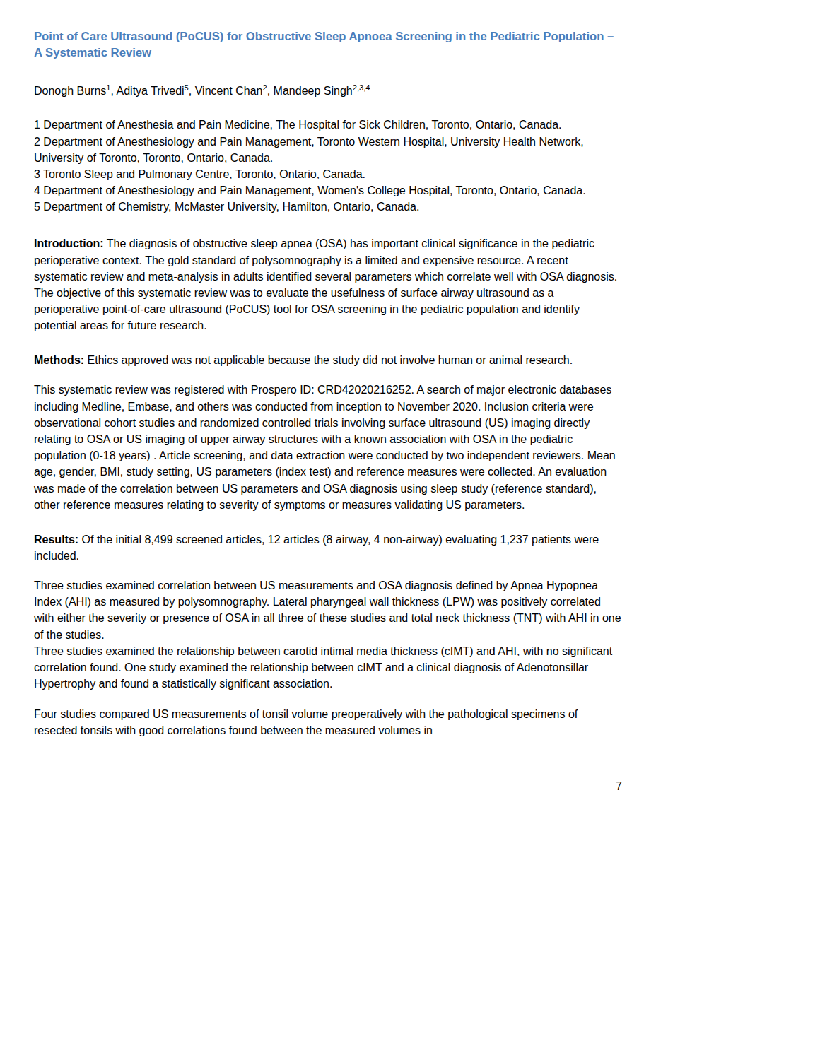Point of Care Ultrasound (PoCUS) for Obstructive Sleep Apnoea Screening in the Pediatric Population – A Systematic Review
Donogh Burns1, Aditya Trivedi5, Vincent Chan2, Mandeep Singh2,3,4
1 Department of Anesthesia and Pain Medicine, The Hospital for Sick Children, Toronto, Ontario, Canada.
2 Department of Anesthesiology and Pain Management, Toronto Western Hospital, University Health Network, University of Toronto, Toronto, Ontario, Canada.
3 Toronto Sleep and Pulmonary Centre, Toronto, Ontario, Canada.
4 Department of Anesthesiology and Pain Management, Women's College Hospital, Toronto, Ontario, Canada.
5 Department of Chemistry, McMaster University, Hamilton, Ontario, Canada.
Introduction: The diagnosis of obstructive sleep apnea (OSA) has important clinical significance in the pediatric perioperative context. The gold standard of polysomnography is a limited and expensive resource. A recent systematic review and meta-analysis in adults identified several parameters which correlate well with OSA diagnosis. The objective of this systematic review was to evaluate the usefulness of surface airway ultrasound as a perioperative point-of-care ultrasound (PoCUS) tool for OSA screening in the pediatric population and identify potential areas for future research.
Methods: Ethics approved was not applicable because the study did not involve human or animal research.
This systematic review was registered with Prospero ID: CRD42020216252. A search of major electronic databases including Medline, Embase, and others was conducted from inception to November 2020. Inclusion criteria were observational cohort studies and randomized controlled trials involving surface ultrasound (US) imaging directly relating to OSA or US imaging of upper airway structures with a known association with OSA in the pediatric population (0-18 years) . Article screening, and data extraction were conducted by two independent reviewers. Mean age, gender, BMI, study setting, US parameters (index test) and reference measures were collected. An evaluation was made of the correlation between US parameters and OSA diagnosis using sleep study (reference standard), other reference measures relating to severity of symptoms or measures validating US parameters.
Results: Of the initial 8,499 screened articles, 12 articles (8 airway, 4 non-airway) evaluating 1,237 patients were included.
Three studies examined correlation between US measurements and OSA diagnosis defined by Apnea Hypopnea Index (AHI) as measured by polysomnography. Lateral pharyngeal wall thickness (LPW) was positively correlated with either the severity or presence of OSA in all three of these studies and total neck thickness (TNT) with AHI in one of the studies.
Three studies examined the relationship between carotid intimal media thickness (cIMT) and AHI, with no significant correlation found. One study examined the relationship between cIMT and a clinical diagnosis of Adenotonsillar Hypertrophy and found a statistically significant association.
Four studies compared US measurements of tonsil volume preoperatively with the pathological specimens of resected tonsils with good correlations found between the measured volumes in
7